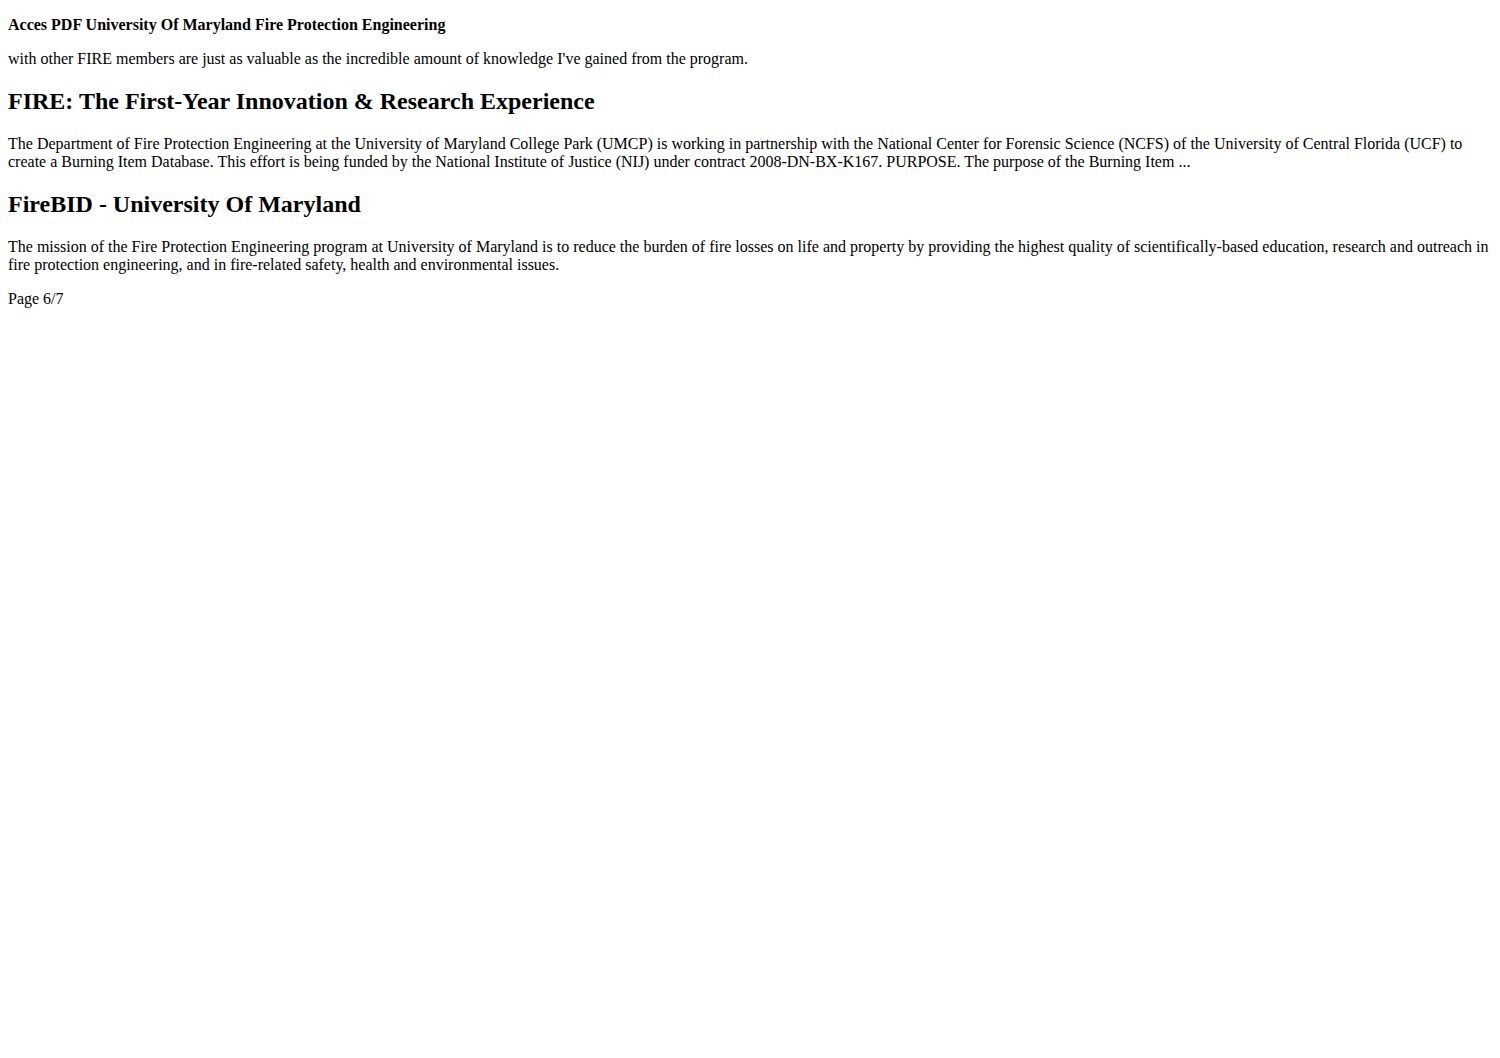Acces PDF University Of Maryland Fire Protection Engineering
with other FIRE members are just as valuable as the incredible amount of knowledge I've gained from the program.
FIRE: The First-Year Innovation & Research Experience
The Department of Fire Protection Engineering at the University of Maryland College Park (UMCP) is working in partnership with the National Center for Forensic Science (NCFS) of the University of Central Florida (UCF) to create a Burning Item Database. This effort is being funded by the National Institute of Justice (NIJ) under contract 2008-DN-BX-K167. PURPOSE. The purpose of the Burning Item ...
FireBID - University Of Maryland
The mission of the Fire Protection Engineering program at University of Maryland is to reduce the burden of fire losses on life and property by providing the highest quality of scientifically-based education, research and outreach in fire protection engineering, and in fire-related safety, health and environmental issues.
Page 6/7